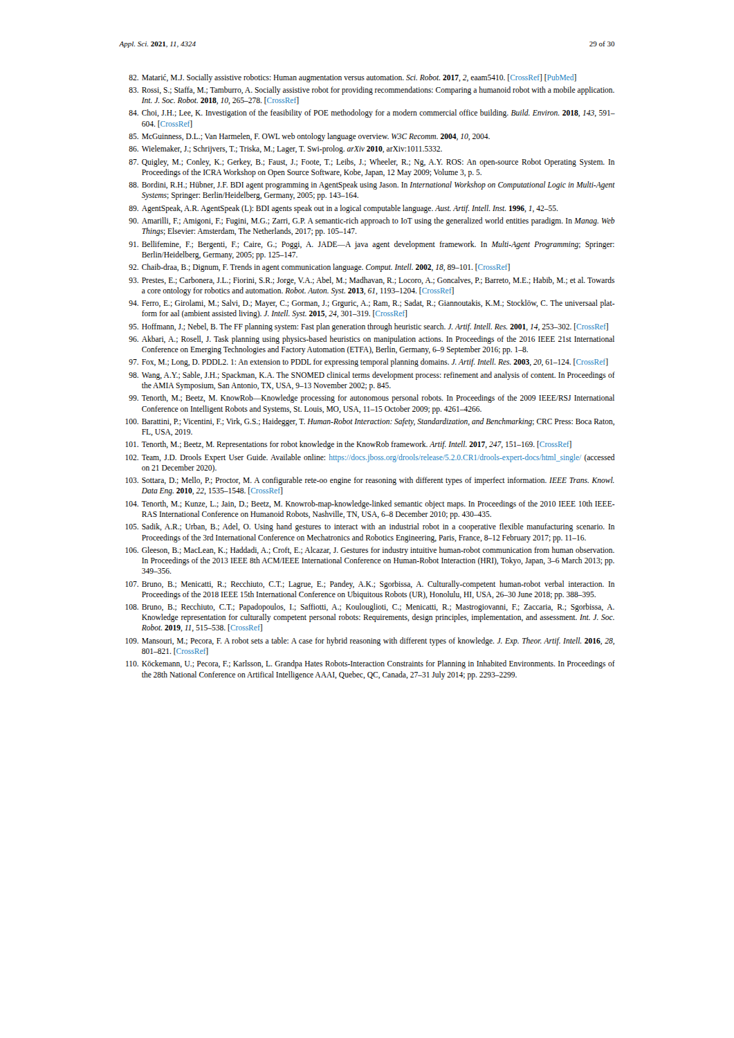Appl. Sci. 2021, 11, 4324
29 of 30
82. Matarić, M.J. Socially assistive robotics: Human augmentation versus automation. Sci. Robot. 2017, 2, eaam5410. [CrossRef] [PubMed]
83. Rossi, S.; Staffa, M.; Tamburro, A. Socially assistive robot for providing recommendations: Comparing a humanoid robot with a mobile application. Int. J. Soc. Robot. 2018, 10, 265–278. [CrossRef]
84. Choi, J.H.; Lee, K. Investigation of the feasibility of POE methodology for a modern commercial office building. Build. Environ. 2018, 143, 591–604. [CrossRef]
85. McGuinness, D.L.; Van Harmelen, F. OWL web ontology language overview. W3C Recomm. 2004, 10, 2004.
86. Wielemaker, J.; Schrijvers, T.; Triska, M.; Lager, T. Swi-prolog. arXiv 2010, arXiv:1011.5332.
87. Quigley, M.; Conley, K.; Gerkey, B.; Faust, J.; Foote, T.; Leibs, J.; Wheeler, R.; Ng, A.Y. ROS: An open-source Robot Operating System. In Proceedings of the ICRA Workshop on Open Source Software, Kobe, Japan, 12 May 2009; Volume 3, p. 5.
88. Bordini, R.H.; Hübner, J.F. BDI agent programming in AgentSpeak using Jason. In International Workshop on Computational Logic in Multi-Agent Systems; Springer: Berlin/Heidelberg, Germany, 2005; pp. 143–164.
89. AgentSpeak, A.R. AgentSpeak (L): BDI agents speak out in a logical computable language. Aust. Artif. Intell. Inst. 1996, 1, 42–55.
90. Amarilli, F.; Amigoni, F.; Fugini, M.G.; Zarri, G.P. A semantic-rich approach to IoT using the generalized world entities paradigm. In Manag. Web Things; Elsevier: Amsterdam, The Netherlands, 2017; pp. 105–147.
91. Bellifemine, F.; Bergenti, F.; Caire, G.; Poggi, A. JADE—A java agent development framework. In Multi-Agent Programming; Springer: Berlin/Heidelberg, Germany, 2005; pp. 125–147.
92. Chaib-draa, B.; Dignum, F. Trends in agent communication language. Comput. Intell. 2002, 18, 89–101. [CrossRef]
93. Prestes, E.; Carbonera, J.L.; Fiorini, S.R.; Jorge, V.A.; Abel, M.; Madhavan, R.; Locoro, A.; Goncalves, P.; Barreto, M.E.; Habib, M.; et al. Towards a core ontology for robotics and automation. Robot. Auton. Syst. 2013, 61, 1193–1204. [CrossRef]
94. Ferro, E.; Girolami, M.; Salvi, D.; Mayer, C.; Gorman, J.; Grguric, A.; Ram, R.; Sadat, R.; Giannoutakis, K.M.; Stocklöw, C. The universaal platform for aal (ambient assisted living). J. Intell. Syst. 2015, 24, 301–319. [CrossRef]
95. Hoffmann, J.; Nebel, B. The FF planning system: Fast plan generation through heuristic search. J. Artif. Intell. Res. 2001, 14, 253–302. [CrossRef]
96. Akbari, A.; Rosell, J. Task planning using physics-based heuristics on manipulation actions. In Proceedings of the 2016 IEEE 21st International Conference on Emerging Technologies and Factory Automation (ETFA), Berlin, Germany, 6–9 September 2016; pp. 1–8.
97. Fox, M.; Long, D. PDDL2. 1: An extension to PDDL for expressing temporal planning domains. J. Artif. Intell. Res. 2003, 20, 61–124. [CrossRef]
98. Wang, A.Y.; Sable, J.H.; Spackman, K.A. The SNOMED clinical terms development process: refinement and analysis of content. In Proceedings of the AMIA Symposium, San Antonio, TX, USA, 9–13 November 2002; p. 845.
99. Tenorth, M.; Beetz, M. KnowRob—Knowledge processing for autonomous personal robots. In Proceedings of the 2009 IEEE/RSJ International Conference on Intelligent Robots and Systems, St. Louis, MO, USA, 11–15 October 2009; pp. 4261–4266.
100. Barattini, P.; Vicentini, F.; Virk, G.S.; Haidegger, T. Human-Robot Interaction: Safety, Standardization, and Benchmarking; CRC Press: Boca Raton, FL, USA, 2019.
101. Tenorth, M.; Beetz, M. Representations for robot knowledge in the KnowRob framework. Artif. Intell. 2017, 247, 151–169. [CrossRef]
102. Team, J.D. Drools Expert User Guide. Available online: https://docs.jboss.org/drools/release/5.2.0.CR1/drools-expert-docs/html_single/ (accessed on 21 December 2020).
103. Sottara, D.; Mello, P.; Proctor, M. A configurable rete-oo engine for reasoning with different types of imperfect information. IEEE Trans. Knowl. Data Eng. 2010, 22, 1535–1548. [CrossRef]
104. Tenorth, M.; Kunze, L.; Jain, D.; Beetz, M. Knowrob-map-knowledge-linked semantic object maps. In Proceedings of the 2010 IEEE 10th IEEE-RAS International Conference on Humanoid Robots, Nashville, TN, USA, 6–8 December 2010; pp. 430–435.
105. Sadik, A.R.; Urban, B.; Adel, O. Using hand gestures to interact with an industrial robot in a cooperative flexible manufacturing scenario. In Proceedings of the 3rd International Conference on Mechatronics and Robotics Engineering, Paris, France, 8–12 February 2017; pp. 11–16.
106. Gleeson, B.; MacLean, K.; Haddadi, A.; Croft, E.; Alcazar, J. Gestures for industry intuitive human-robot communication from human observation. In Proceedings of the 2013 IEEE 8th ACM/IEEE International Conference on Human-Robot Interaction (HRI), Tokyo, Japan, 3–6 March 2013; pp. 349–356.
107. Bruno, B.; Menicatti, R.; Recchiuto, C.T.; Lagrue, E.; Pandey, A.K.; Sgorbissa, A. Culturally-competent human-robot verbal interaction. In Proceedings of the 2018 IEEE 15th International Conference on Ubiquitous Robots (UR), Honolulu, HI, USA, 26–30 June 2018; pp. 388–395.
108. Bruno, B.; Recchiuto, C.T.; Papadopoulos, I.; Saffiotti, A.; Koulouglioti, C.; Menicatti, R.; Mastrogiovanni, F.; Zaccaria, R.; Sgorbissa, A. Knowledge representation for culturally competent personal robots: Requirements, design principles, implementation, and assessment. Int. J. Soc. Robot. 2019, 11, 515–538. [CrossRef]
109. Mansouri, M.; Pecora, F. A robot sets a table: A case for hybrid reasoning with different types of knowledge. J. Exp. Theor. Artif. Intell. 2016, 28, 801–821. [CrossRef]
110. Köckemann, U.; Pecora, F.; Karlsson, L. Grandpa Hates Robots-Interaction Constraints for Planning in Inhabited Environments. In Proceedings of the 28th National Conference on Artifical Intelligence AAAI, Quebec, QC, Canada, 27–31 July 2014; pp. 2293–2299.